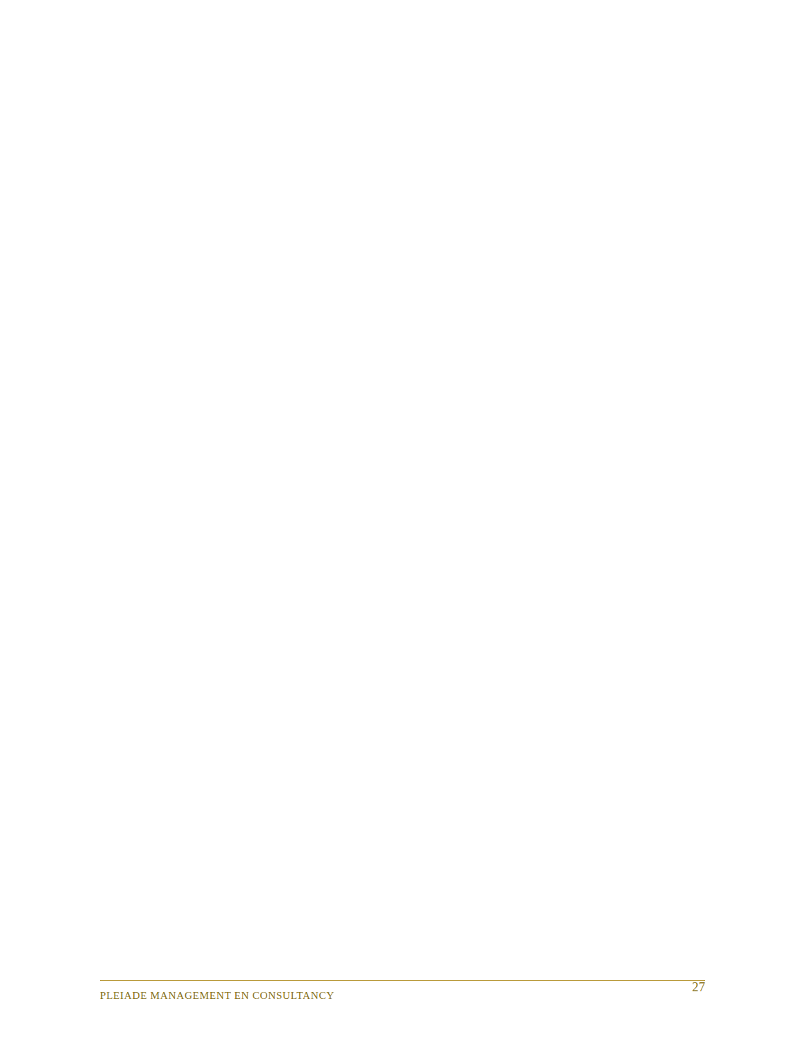Pleiade Management en Consultancy 27